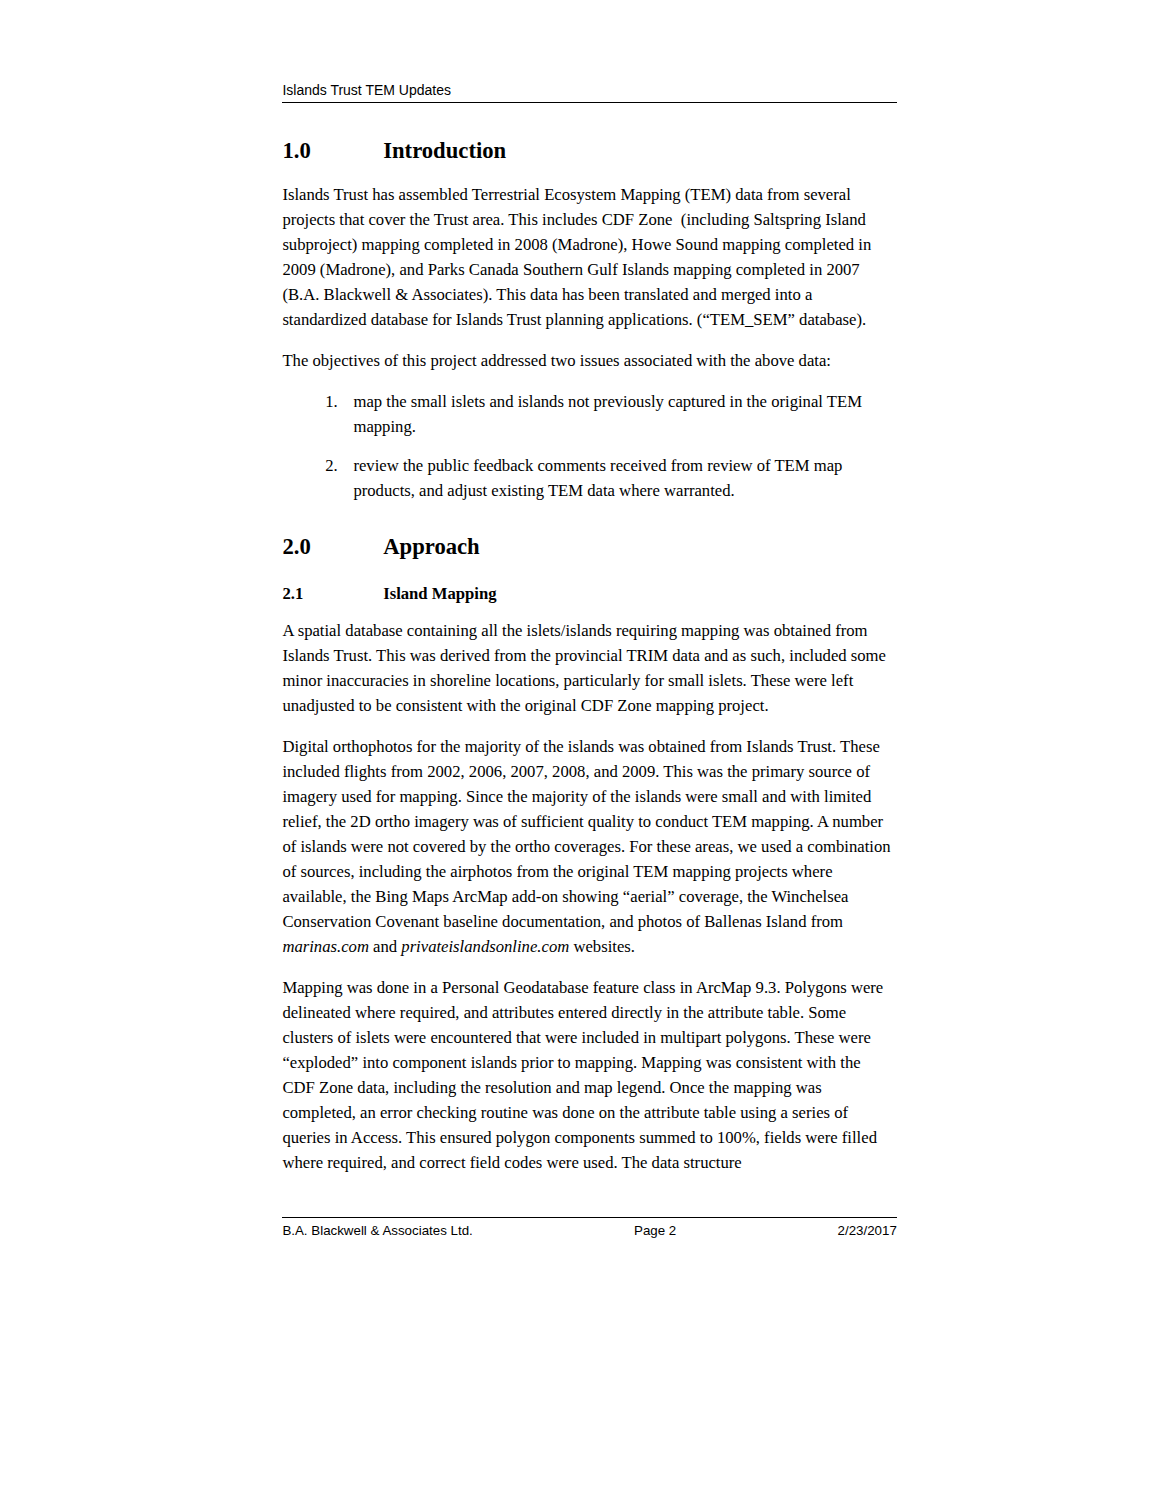Islands Trust TEM Updates
1.0 Introduction
Islands Trust has assembled Terrestrial Ecosystem Mapping (TEM) data from several projects that cover the Trust area. This includes CDF Zone (including Saltspring Island subproject) mapping completed in 2008 (Madrone), Howe Sound mapping completed in 2009 (Madrone), and Parks Canada Southern Gulf Islands mapping completed in 2007 (B.A. Blackwell & Associates). This data has been translated and merged into a standardized database for Islands Trust planning applications. (“TEM_SEM” database).
The objectives of this project addressed two issues associated with the above data:
map the small islets and islands not previously captured in the original TEM mapping.
review the public feedback comments received from review of TEM map products, and adjust existing TEM data where warranted.
2.0 Approach
2.1 Island Mapping
A spatial database containing all the islets/islands requiring mapping was obtained from Islands Trust. This was derived from the provincial TRIM data and as such, included some minor inaccuracies in shoreline locations, particularly for small islets. These were left unadjusted to be consistent with the original CDF Zone mapping project.
Digital orthophotos for the majority of the islands was obtained from Islands Trust. These included flights from 2002, 2006, 2007, 2008, and 2009. This was the primary source of imagery used for mapping. Since the majority of the islands were small and with limited relief, the 2D ortho imagery was of sufficient quality to conduct TEM mapping. A number of islands were not covered by the ortho coverages. For these areas, we used a combination of sources, including the airphotos from the original TEM mapping projects where available, the Bing Maps ArcMap add-on showing “aerial” coverage, the Winchelsea Conservation Covenant baseline documentation, and photos of Ballenas Island from marinas.com and privateislandsonline.com websites.
Mapping was done in a Personal Geodatabase feature class in ArcMap 9.3. Polygons were delineated where required, and attributes entered directly in the attribute table. Some clusters of islets were encountered that were included in multipart polygons. These were “exploded” into component islands prior to mapping. Mapping was consistent with the CDF Zone data, including the resolution and map legend. Once the mapping was completed, an error checking routine was done on the attribute table using a series of queries in Access. This ensured polygon components summed to 100%, fields were filled where required, and correct field codes were used. The data structure
B.A. Blackwell & Associates Ltd.
Page 2
2/23/2017